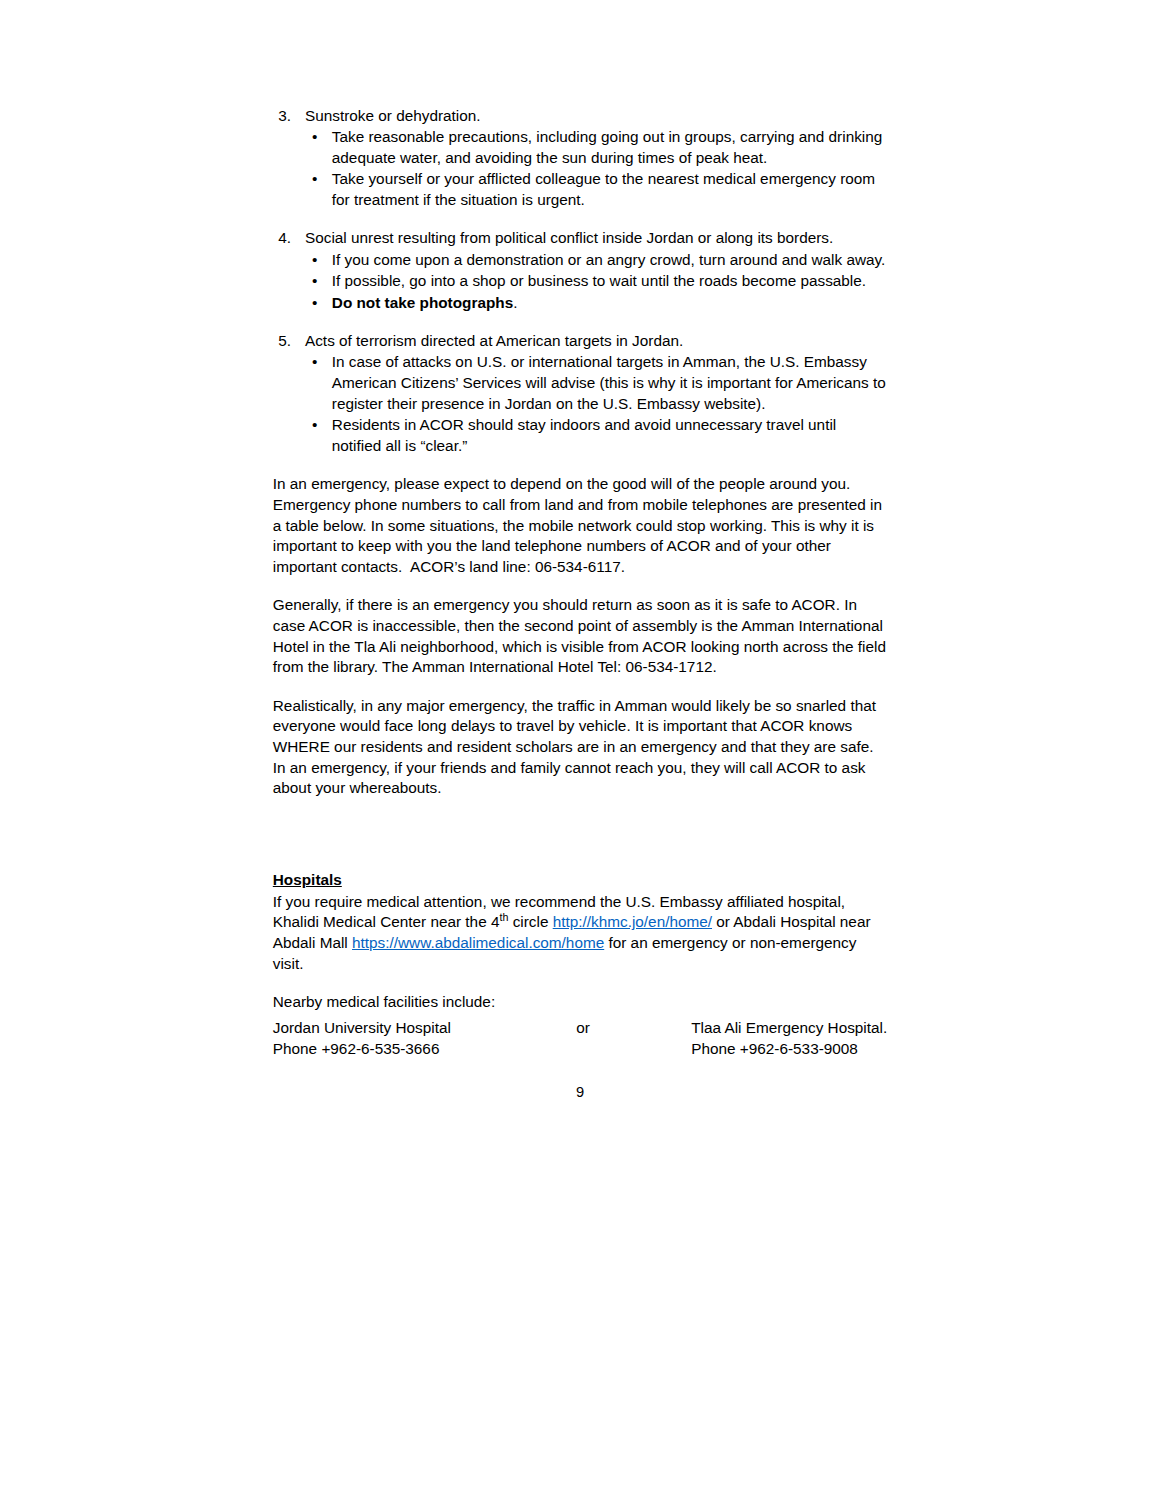Sunstroke or dehydration.
Take reasonable precautions, including going out in groups, carrying and drinking adequate water, and avoiding the sun during times of peak heat.
Take yourself or your afflicted colleague to the nearest medical emergency room for treatment if the situation is urgent.
Social unrest resulting from political conflict inside Jordan or along its borders.
If you come upon a demonstration or an angry crowd, turn around and walk away.
If possible, go into a shop or business to wait until the roads become passable.
Do not take photographs.
Acts of terrorism directed at American targets in Jordan.
In case of attacks on U.S. or international targets in Amman, the U.S. Embassy American Citizens’ Services will advise (this is why it is important for Americans to register their presence in Jordan on the U.S. Embassy website).
Residents in ACOR should stay indoors and avoid unnecessary travel until notified all is “clear.”
In an emergency, please expect to depend on the good will of the people around you. Emergency phone numbers to call from land and from mobile telephones are presented in a table below. In some situations, the mobile network could stop working. This is why it is important to keep with you the land telephone numbers of ACOR and of your other important contacts. ACOR’s land line: 06-534-6117.
Generally, if there is an emergency you should return as soon as it is safe to ACOR. In case ACOR is inaccessible, then the second point of assembly is the Amman International Hotel in the Tla Ali neighborhood, which is visible from ACOR looking north across the field from the library. The Amman International Hotel Tel: 06-534-1712.
Realistically, in any major emergency, the traffic in Amman would likely be so snarled that everyone would face long delays to travel by vehicle. It is important that ACOR knows WHERE our residents and resident scholars are in an emergency and that they are safe. In an emergency, if your friends and family cannot reach you, they will call ACOR to ask about your whereabouts.
Hospitals
If you require medical attention, we recommend the U.S. Embassy affiliated hospital, Khalidi Medical Center near the 4th circle http://khmc.jo/en/home/ or Abdali Hospital near Abdali Mall https://www.abdalimedical.com/home for an emergency or non-emergency visit.
Nearby medical facilities include:
| Jordan University Hospital | or | Tlaa Ali Emergency Hospital. |
| Phone +962-6-535-3666 | | Phone +962-6-533-9008 |
9